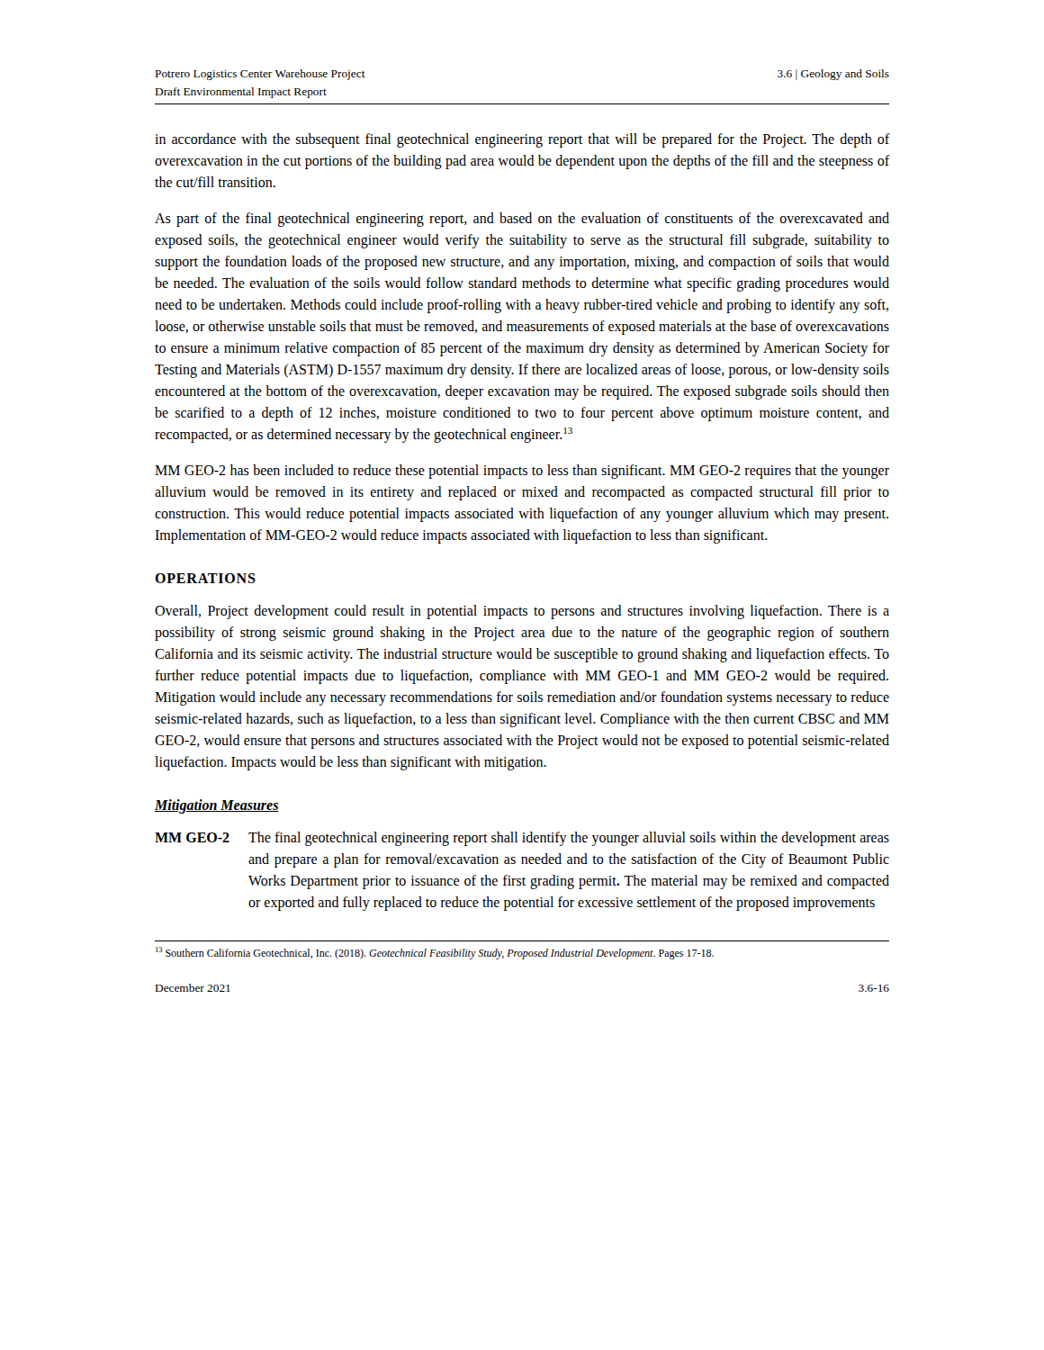Potrero Logistics Center Warehouse Project
Draft Environmental Impact Report
3.6 | Geology and Soils
in accordance with the subsequent final geotechnical engineering report that will be prepared for the Project. The depth of overexcavation in the cut portions of the building pad area would be dependent upon the depths of the fill and the steepness of the cut/fill transition.
As part of the final geotechnical engineering report, and based on the evaluation of constituents of the overexcavated and exposed soils, the geotechnical engineer would verify the suitability to serve as the structural fill subgrade, suitability to support the foundation loads of the proposed new structure, and any importation, mixing, and compaction of soils that would be needed. The evaluation of the soils would follow standard methods to determine what specific grading procedures would need to be undertaken. Methods could include proof-rolling with a heavy rubber-tired vehicle and probing to identify any soft, loose, or otherwise unstable soils that must be removed, and measurements of exposed materials at the base of overexcavations to ensure a minimum relative compaction of 85 percent of the maximum dry density as determined by American Society for Testing and Materials (ASTM) D-1557 maximum dry density. If there are localized areas of loose, porous, or low-density soils encountered at the bottom of the overexcavation, deeper excavation may be required. The exposed subgrade soils should then be scarified to a depth of 12 inches, moisture conditioned to two to four percent above optimum moisture content, and recompacted, or as determined necessary by the geotechnical engineer.13
MM GEO-2 has been included to reduce these potential impacts to less than significant. MM GEO-2 requires that the younger alluvium would be removed in its entirety and replaced or mixed and recompacted as compacted structural fill prior to construction. This would reduce potential impacts associated with liquefaction of any younger alluvium which may present. Implementation of MM-GEO-2 would reduce impacts associated with liquefaction to less than significant.
OPERATIONS
Overall, Project development could result in potential impacts to persons and structures involving liquefaction. There is a possibility of strong seismic ground shaking in the Project area due to the nature of the geographic region of southern California and its seismic activity. The industrial structure would be susceptible to ground shaking and liquefaction effects. To further reduce potential impacts due to liquefaction, compliance with MM GEO-1 and MM GEO-2 would be required. Mitigation would include any necessary recommendations for soils remediation and/or foundation systems necessary to reduce seismic-related hazards, such as liquefaction, to a less than significant level. Compliance with the then current CBSC and MM GEO-2, would ensure that persons and structures associated with the Project would not be exposed to potential seismic-related liquefaction. Impacts would be less than significant with mitigation.
Mitigation Measures
MM GEO-2
The final geotechnical engineering report shall identify the younger alluvial soils within the development areas and prepare a plan for removal/excavation as needed and to the satisfaction of the City of Beaumont Public Works Department prior to issuance of the first grading permit. The material may be remixed and compacted or exported and fully replaced to reduce the potential for excessive settlement of the proposed improvements
13 Southern California Geotechnical, Inc. (2018). Geotechnical Feasibility Study, Proposed Industrial Development. Pages 17-18.
December 2021
3.6-16